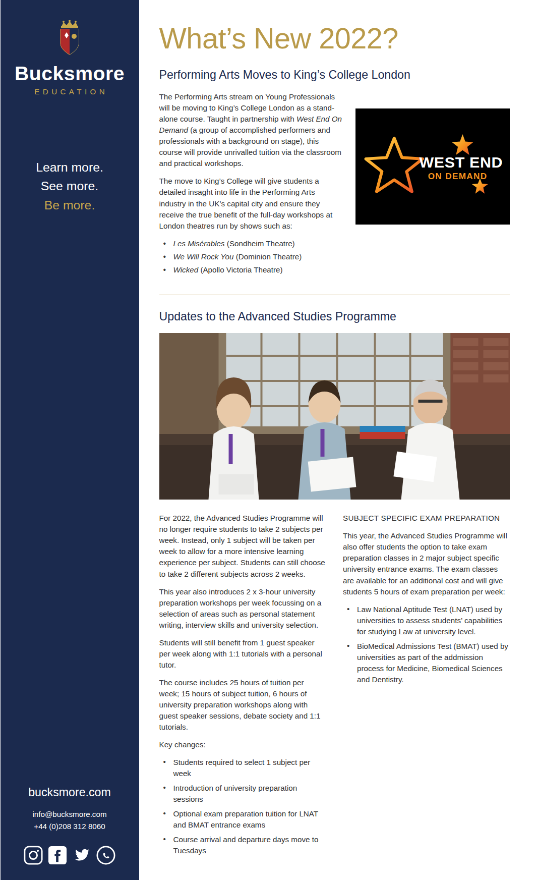Bucksmore
EDUCATION
Learn more.
See more.
Be more.
bucksmore.com
info@bucksmore.com
+44 (0)208 312 8060
What’s New 2022?
Performing Arts Moves to King’s College London
The Performing Arts stream on Young Professionals will be moving to King’s College London as a stand-alone course. Taught in partnership with West End On Demand (a group of accomplished performers and professionals with a background on stage), this course will provide unrivalled tuition via the classroom and practical workshops.
The move to King’s College will give students a detailed insaght into life in the Performing Arts industry in the UK’s capital city and ensure they receive the true benefit of the full-day workshops at London theatres run by shows such as:
Les Misérables (Sondheim Theatre)
We Will Rock You (Dominion Theatre)
Wicked (Apollo Victoria Theatre)
WEST END ON DEMAND
Updates to the Advanced Studies Programme
For 2022, the Advanced Studies Programme will no longer require students to take 2 subjects per week. Instead, only 1 subject will be taken per week to allow for a more intensive learning experience per subject. Students can still choose to take 2 different subjects across 2 weeks.
This year also introduces 2 x 3-hour university preparation workshops per week focussing on a selection of areas such as personal statement writing, interview skills and university selection.
Students will still benefit from 1 guest speaker per week along with 1:1 tutorials with a personal tutor.
The course includes 25 hours of tuition per week; 15 hours of subject tuition, 6 hours of university preparation workshops along with guest speaker sessions, debate society and 1:1 tutorials.
Key changes:
Students required to select 1 subject per week
Introduction of university preparation sessions
Optional exam preparation tuition for LNAT and BMAT entrance exams
Course arrival and departure days move to Tuesdays
SUBJECT SPECIFIC EXAM PREPARATION
This year, the Advanced Studies Programme will also offer students the option to take exam preparation classes in 2 major subject specific university entrance exams. The exam classes are available for an additional cost and will give students 5 hours of exam preparation per week:
Law National Aptitude Test (LNAT) used by universities to assess students’ capabilities for studying Law at university level.
BioMedical Admissions Test (BMAT) used by universities as part of the addmission process for Medicine, Biomedical Sciences and Dentistry.